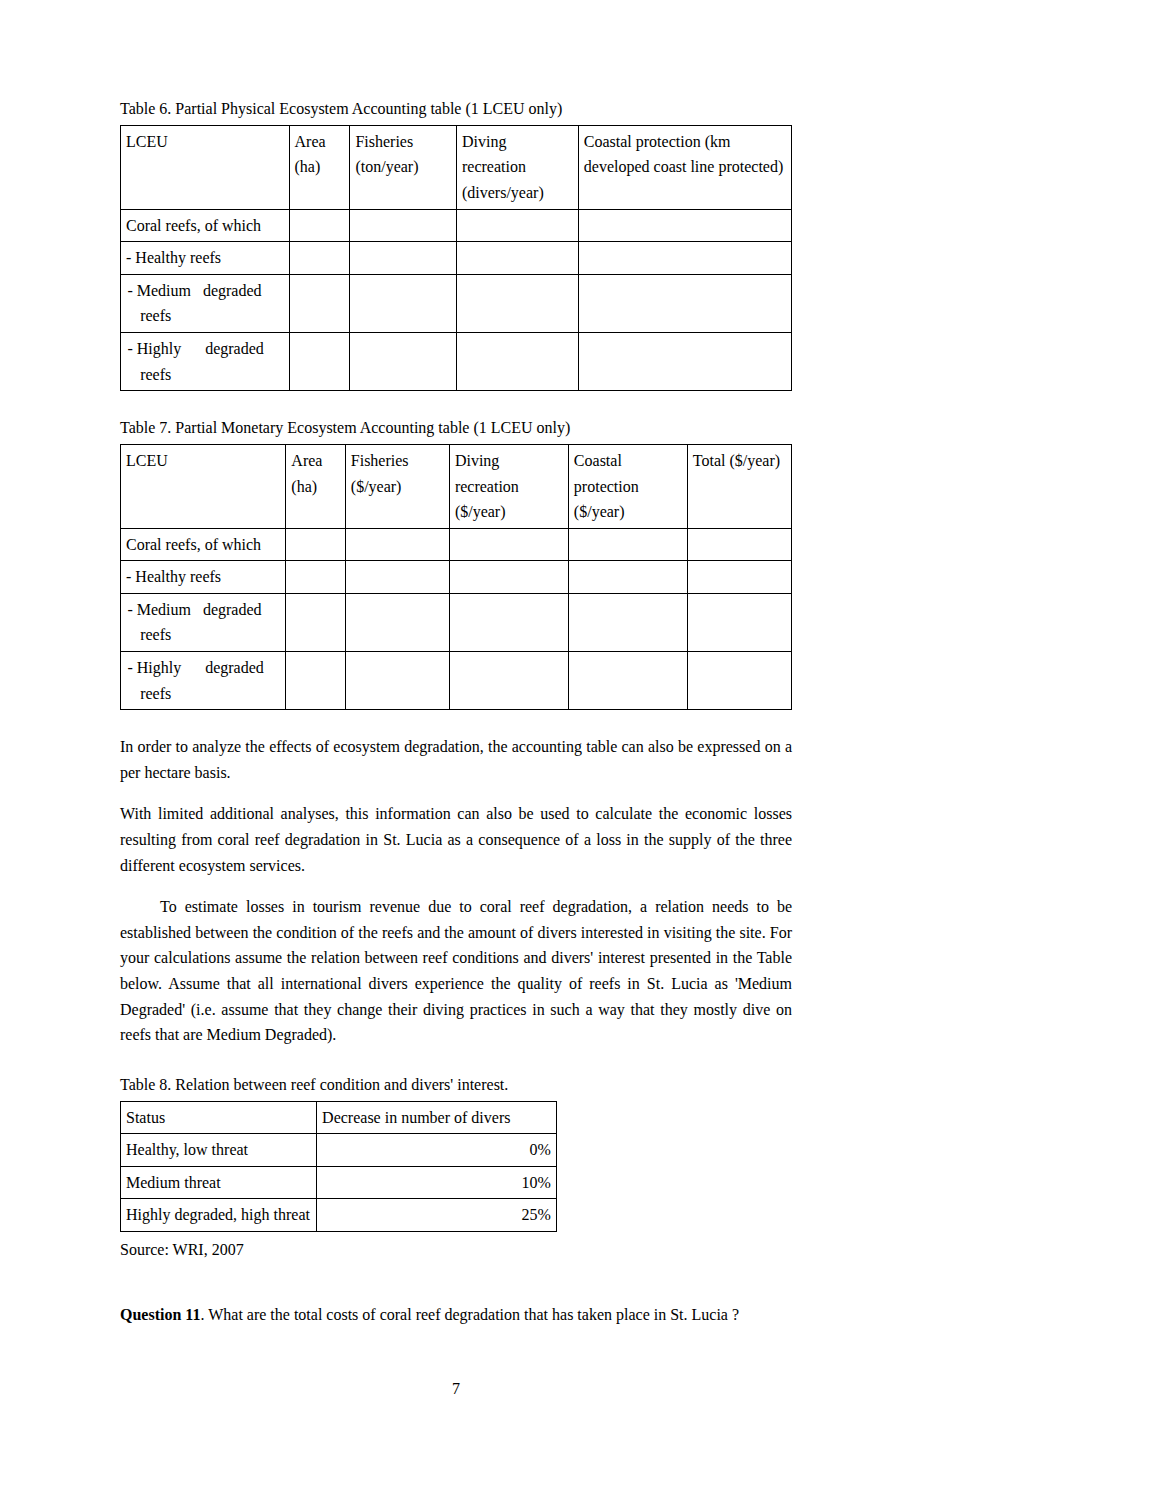Table 6. Partial Physical Ecosystem Accounting table (1 LCEU only)
| LCEU | Area (ha) | Fisheries (ton/year) | Diving recreation (divers/year) | Coastal protection (km developed coast line protected) |
| --- | --- | --- | --- | --- |
| Coral reefs, of which | | | | |
| - Healthy reefs | | | | |
| - Medium degraded reefs | | | | |
| - Highly degraded reefs | | | | |
Table 7. Partial Monetary Ecosystem Accounting table (1 LCEU only)
| LCEU | Area (ha) | Fisheries ($/year) | Diving recreation ($/year) | Coastal protection ($/year) | Total ($/year) |
| --- | --- | --- | --- | --- | --- |
| Coral reefs, of which | | | | | |
| - Healthy reefs | | | | | |
| - Medium degraded reefs | | | | | |
| - Highly degraded reefs | | | | | |
In order to analyze the effects of ecosystem degradation, the accounting table can also be expressed on a per hectare basis.
With limited additional analyses, this information can also be used to calculate the economic losses resulting from coral reef degradation in St. Lucia as a consequence of a loss in the supply of the three different ecosystem services.
To estimate losses in tourism revenue due to coral reef degradation, a relation needs to be established between the condition of the reefs and the amount of divers interested in visiting the site. For your calculations assume the relation between reef conditions and divers' interest presented in the Table below. Assume that all international divers experience the quality of reefs in St. Lucia as 'Medium Degraded' (i.e. assume that they change their diving practices in such a way that they mostly dive on reefs that are Medium Degraded).
Table 8. Relation between reef condition and divers' interest.
| Status | Decrease in number of divers |
| --- | --- |
| Healthy, low threat | 0% |
| Medium threat | 10% |
| Highly degraded, high threat | 25% |
Source: WRI, 2007
Question 11. What are the total costs of coral reef degradation that has taken place in St. Lucia ?
7